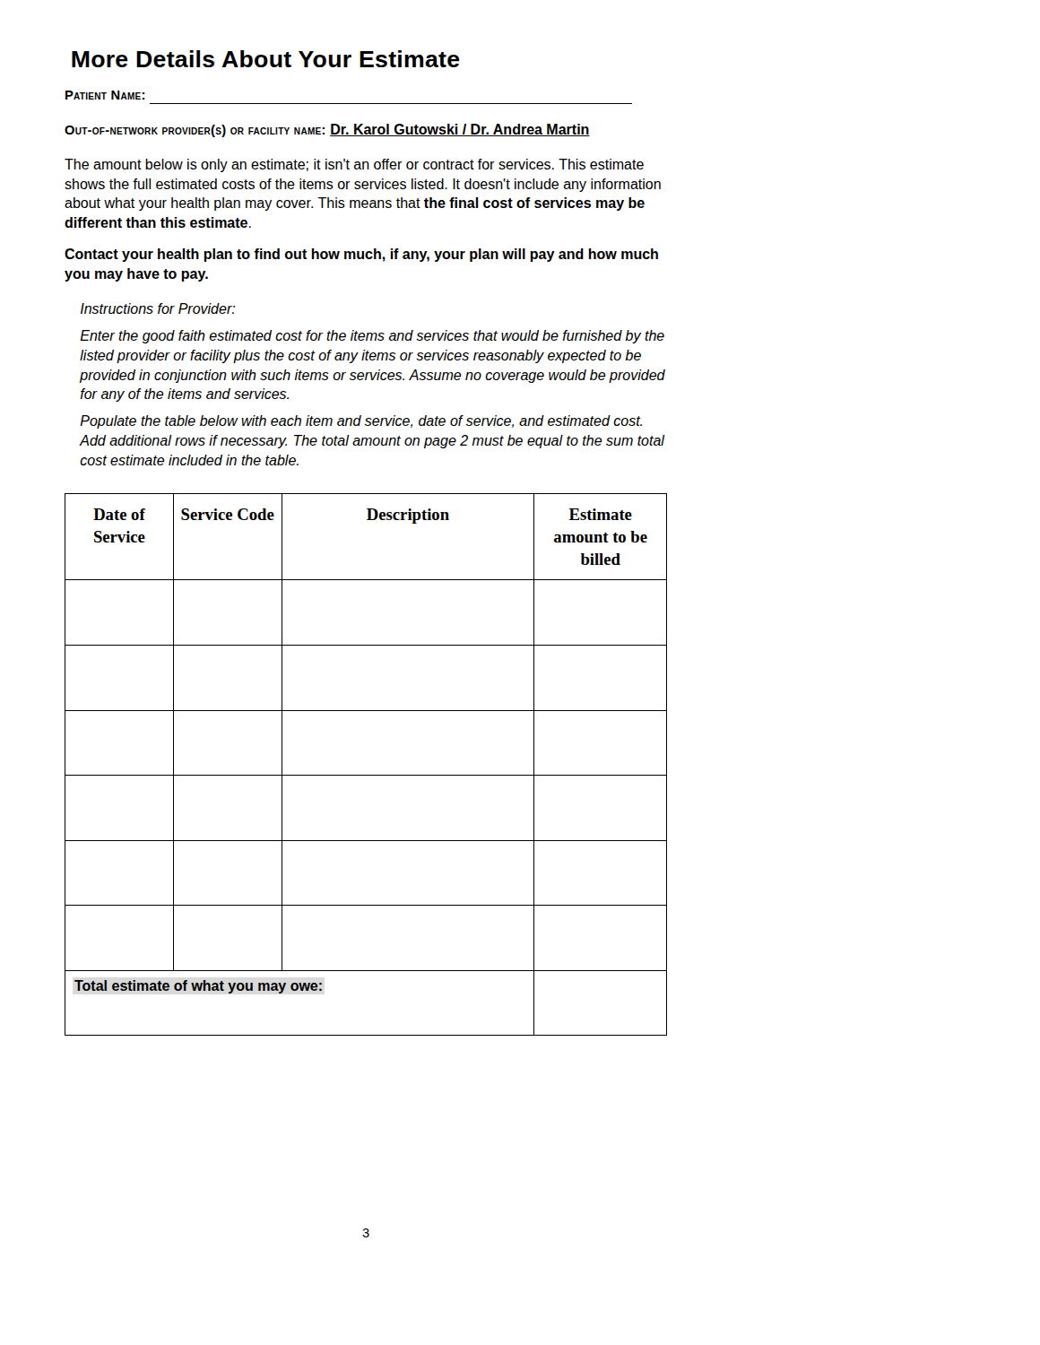More Details About Your Estimate
Patient Name:
Out-of-network provider(s) or facility name: Dr. Karol Gutowski / Dr. Andrea Martin
The amount below is only an estimate; it isn't an offer or contract for services. This estimate shows the full estimated costs of the items or services listed. It doesn't include any information about what your health plan may cover. This means that the final cost of services may be different than this estimate.
Contact your health plan to find out how much, if any, your plan will pay and how much you may have to pay.
Instructions for Provider:
Enter the good faith estimated cost for the items and services that would be furnished by the listed provider or facility plus the cost of any items or services reasonably expected to be provided in conjunction with such items or services. Assume no coverage would be provided for any of the items and services.
Populate the table below with each item and service, date of service, and estimated cost. Add additional rows if necessary. The total amount on page 2 must be equal to the sum total cost estimate included in the table.
| Date of Service | Service Code | Description | Estimate amount to be billed |
| --- | --- | --- | --- |
| Total estimate of what you may owe: | |
3